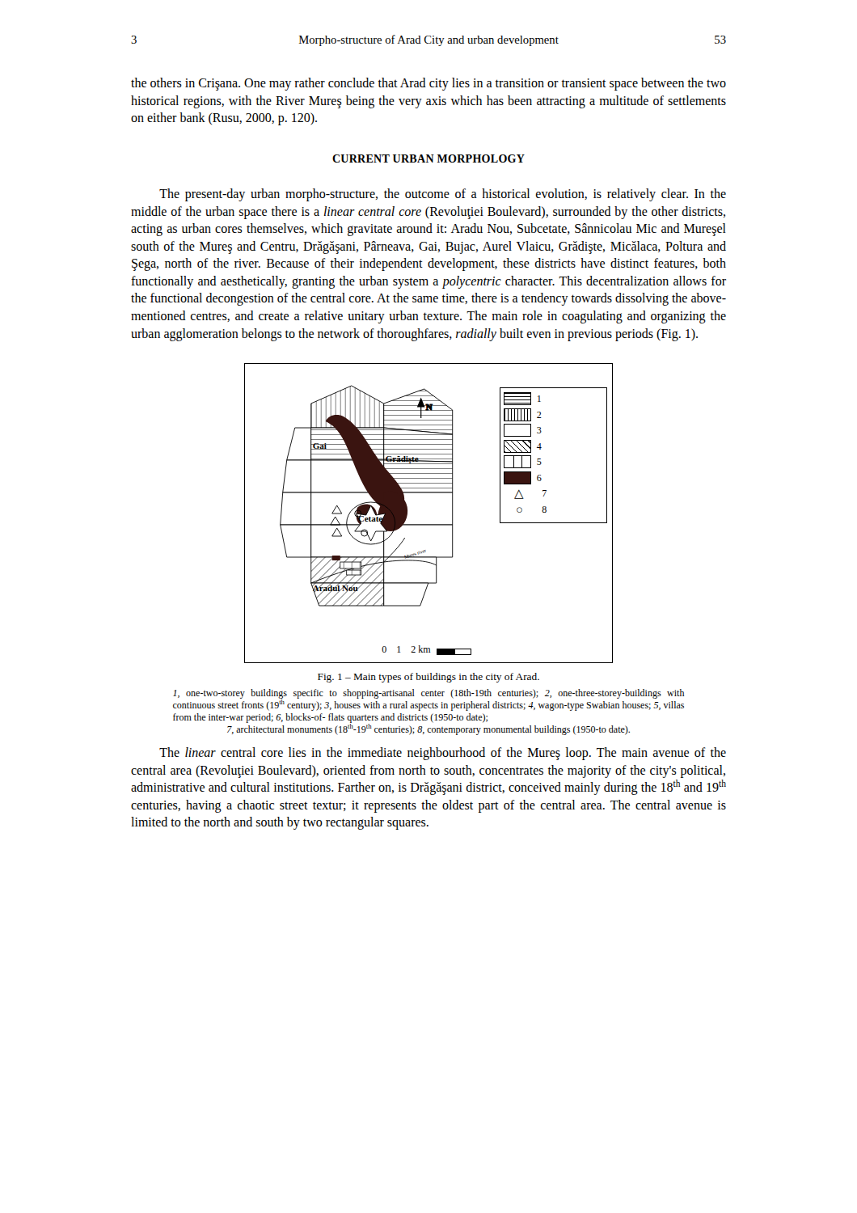3
Morpho-structure of Arad City and urban development
53
the others in Crişana. One may rather conclude that Arad city lies in a transition or transient space between the two historical regions, with the River Mureş being the very axis which has been attracting a multitude of settlements on either bank (Rusu, 2000, p. 120).
Current urban morphology
The present-day urban morpho-structure, the outcome of a historical evolution, is relatively clear. In the middle of the urban space there is a linear central core (Revoluţiei Boulevard), surrounded by the other districts, acting as urban cores themselves, which gravitate around it: Aradu Nou, Subcetate, Sânnicolau Mic and Mureşel south of the Mureş and Centru, Drăgăşani, Pârneava, Gai, Bujac, Aurel Vlaicu, Grădişte, Micălaca, Poltura and Şega, north of the river. Because of their independent development, these districts have distinct features, both functionally and aesthetically, granting the urban system a polycentric character. This decentralization allows for the functional decongestion of the central core. At the same time, there is a tendency towards dissolving the above-mentioned centres, and create a relative unitary urban texture. The main role in coagulating and organizing the urban agglomeration belongs to the network of thoroughfares, radially built even in previous periods (Fig. 1).
Gai Grădişte Cetate Aradul Nou Mures river N
1
2
3
4
5
6
△7
○8
0 1 2 km
Fig. 1 – Main types of buildings in the city of Arad.
1, one-two-storey buildings specific to shopping-artisanal center (18th-19th centuries); 2, one-three-storey-buildings with continuous street fronts (19th century); 3, houses with a rural aspects in peripheral districts; 4, wagon-type Swabian houses; 5, villas from the inter-war period; 6, blocks-of- flats quarters and districts (1950-to date); 7, architectural monuments (18th-19th centuries); 8, contemporary monumental buildings (1950-to date).
The linear central core lies in the immediate neighbourhood of the Mureş loop. The main avenue of the central area (Revoluţiei Boulevard), oriented from north to south, concentrates the majority of the city's political, administrative and cultural institutions. Farther on, is Drăgăşani district, conceived mainly during the 18th and 19th centuries, having a chaotic street textur; it represents the oldest part of the central area. The central avenue is limited to the north and south by two rectangular squares.